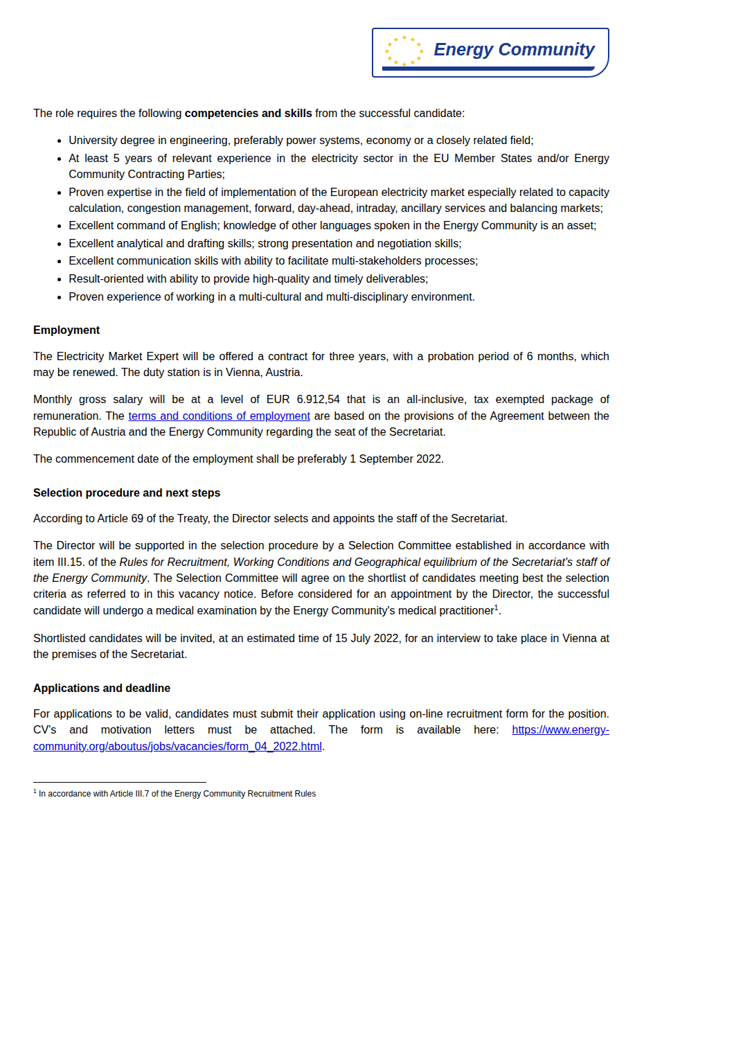★ ★ ★ ★ ★ ★ ★ ★ ★ ★ ★ ★
Energy Community
The role requires the following competencies and skills from the successful candidate:
University degree in engineering, preferably power systems, economy or a closely related field;
At least 5 years of relevant experience in the electricity sector in the EU Member States and/or Energy Community Contracting Parties;
Proven expertise in the field of implementation of the European electricity market especially related to capacity calculation, congestion management, forward, day-ahead, intraday, ancillary services and balancing markets;
Excellent command of English; knowledge of other languages spoken in the Energy Community is an asset;
Excellent analytical and drafting skills; strong presentation and negotiation skills;
Excellent communication skills with ability to facilitate multi-stakeholders processes;
Result-oriented with ability to provide high-quality and timely deliverables;
Proven experience of working in a multi-cultural and multi-disciplinary environment.
Employment
The Electricity Market Expert will be offered a contract for three years, with a probation period of 6 months, which may be renewed. The duty station is in Vienna, Austria.
Monthly gross salary will be at a level of EUR 6.912,54 that is an all-inclusive, tax exempted package of remuneration. The terms and conditions of employment are based on the provisions of the Agreement between the Republic of Austria and the Energy Community regarding the seat of the Secretariat.
The commencement date of the employment shall be preferably 1 September 2022.
Selection procedure and next steps
According to Article 69 of the Treaty, the Director selects and appoints the staff of the Secretariat.
The Director will be supported in the selection procedure by a Selection Committee established in accordance with item III.15. of the Rules for Recruitment, Working Conditions and Geographical equilibrium of the Secretariat's staff of the Energy Community. The Selection Committee will agree on the shortlist of candidates meeting best the selection criteria as referred to in this vacancy notice. Before considered for an appointment by the Director, the successful candidate will undergo a medical examination by the Energy Community's medical practitioner1.
Shortlisted candidates will be invited, at an estimated time of 15 July 2022, for an interview to take place in Vienna at the premises of the Secretariat.
Applications and deadline
For applications to be valid, candidates must submit their application using on-line recruitment form for the position. CV's and motivation letters must be attached. The form is available here: https://www.energy-community.org/aboutus/jobs/vacancies/form_04_2022.html.
1 In accordance with Article III.7 of the Energy Community Recruitment Rules